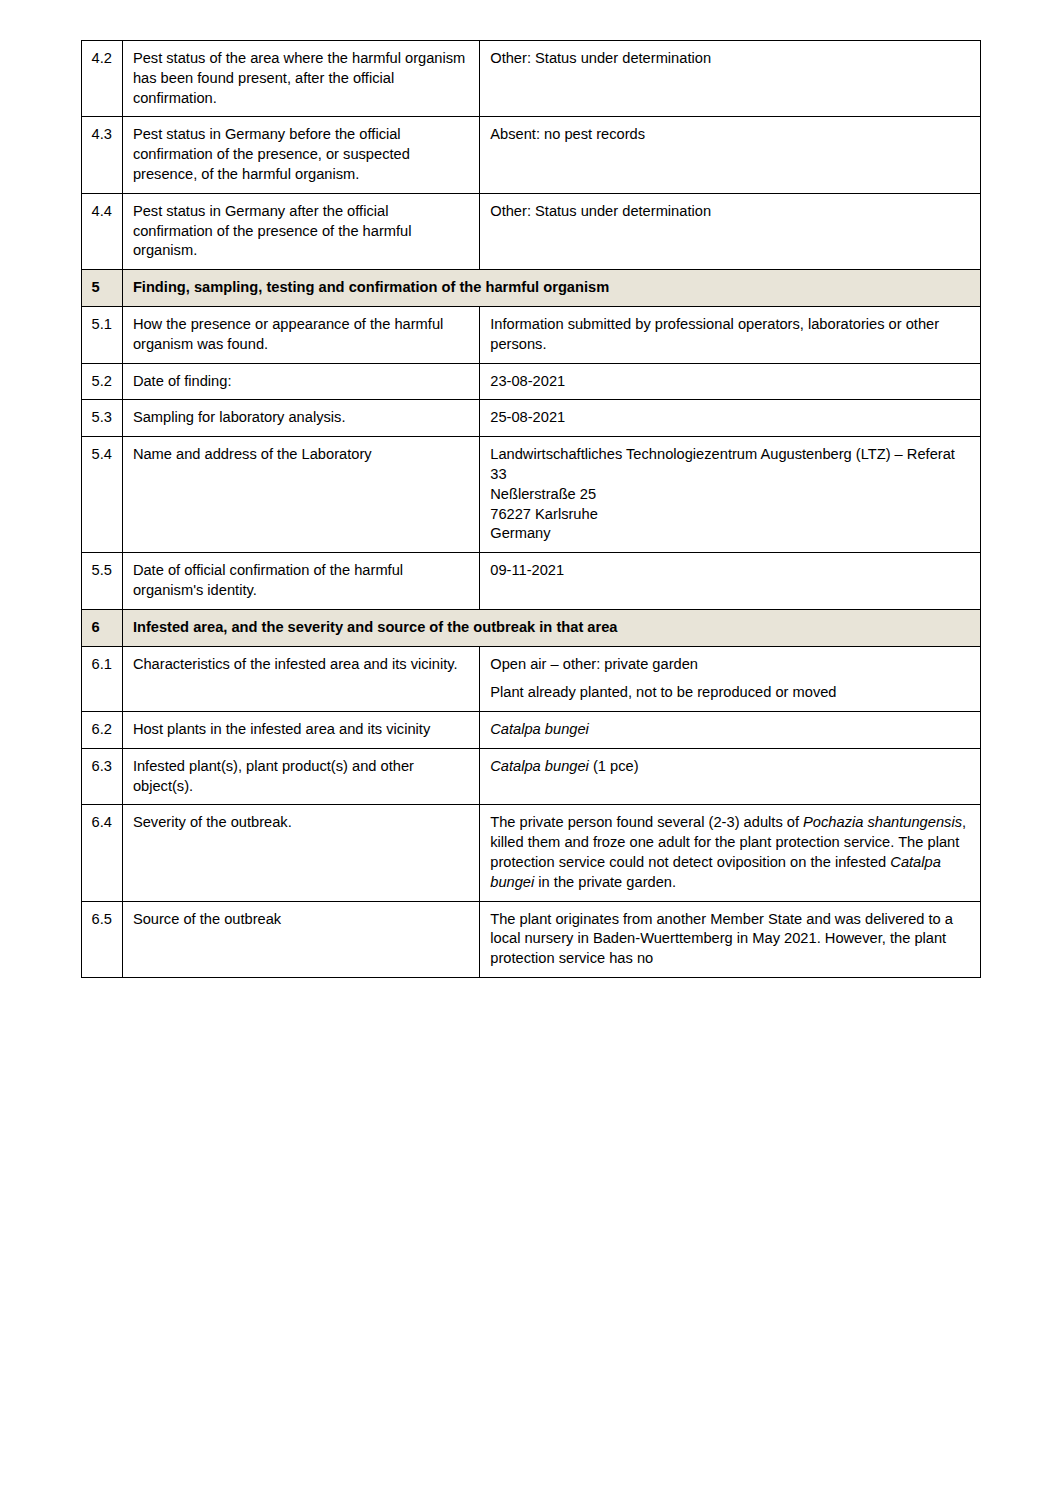| 4.2 | Pest status of the area where the harmful organism has been found present, after the official confirmation. | Other: Status under determination |
| 4.3 | Pest status in Germany before the official confirmation of the presence, or suspected presence, of the harmful organism. | Absent: no pest records |
| 4.4 | Pest status in Germany after the official confirmation of the presence of the harmful organism. | Other: Status under determination |
| 5 | Finding, sampling, testing and confirmation of the harmful organism |
| 5.1 | How the presence or appearance of the harmful organism was found. | Information submitted by professional operators, laboratories or other persons. |
| 5.2 | Date of finding: | 23-08-2021 |
| 5.3 | Sampling for laboratory analysis. | 25-08-2021 |
| 5.4 | Name and address of the Laboratory | Landwirtschaftliches Technologiezentrum Augustenberg (LTZ) – Referat 33 Neßlerstraße 25 76227 Karlsruhe Germany |
| 5.5 | Date of official confirmation of the harmful organism's identity. | 09-11-2021 |
| 6 | Infested area, and the severity and source of the outbreak in that area |
| 6.1 | Characteristics of the infested area and its vicinity. | Open air – other: private garden Plant already planted, not to be reproduced or moved |
| 6.2 | Host plants in the infested area and its vicinity | Catalpa bungei |
| 6.3 | Infested plant(s), plant product(s) and other object(s). | Catalpa bungei (1 pce) |
| 6.4 | Severity of the outbreak. | The private person found several (2-3) adults of Pochazia shantungensis , killed them and froze one adult for the plant protection service. The plant protection service could not detect oviposition on the infested Catalpa bungei in the private garden. |
| 6.5 | Source of the outbreak | The plant originates from another Member State and was delivered to a local nursery in Baden-Wuerttemberg in May 2021. However, the plant protection service has no |